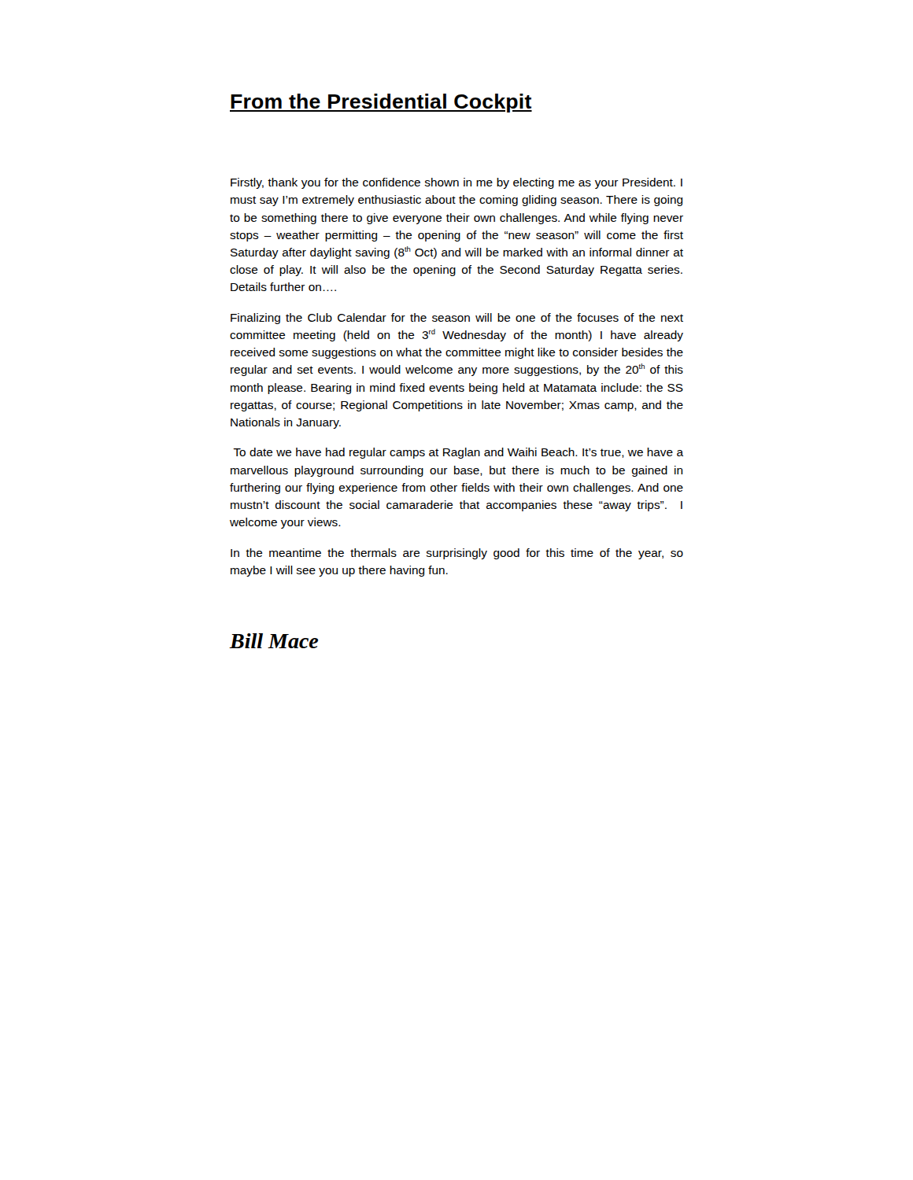From the Presidential Cockpit
Firstly, thank you for the confidence shown in me by electing me as your President. I must say I’m extremely enthusiastic about the coming gliding season. There is going to be something there to give everyone their own challenges. And while flying never stops – weather permitting – the opening of the “new season” will come the first Saturday after daylight saving (8th Oct) and will be marked with an informal dinner at close of play. It will also be the opening of the Second Saturday Regatta series. Details further on….
Finalizing the Club Calendar for the season will be one of the focuses of the next committee meeting (held on the 3rd Wednesday of the month) I have already received some suggestions on what the committee might like to consider besides the regular and set events. I would welcome any more suggestions, by the 20th of this month please. Bearing in mind fixed events being held at Matamata include: the SS regattas, of course; Regional Competitions in late November; Xmas camp, and the Nationals in January.
To date we have had regular camps at Raglan and Waihi Beach. It’s true, we have a marvellous playground surrounding our base, but there is much to be gained in furthering our flying experience from other fields with their own challenges. And one mustn’t discount the social camaraderie that accompanies these “away trips”. I welcome your views.
In the meantime the thermals are surprisingly good for this time of the year, so maybe I will see you up there having fun.
Bill Mace